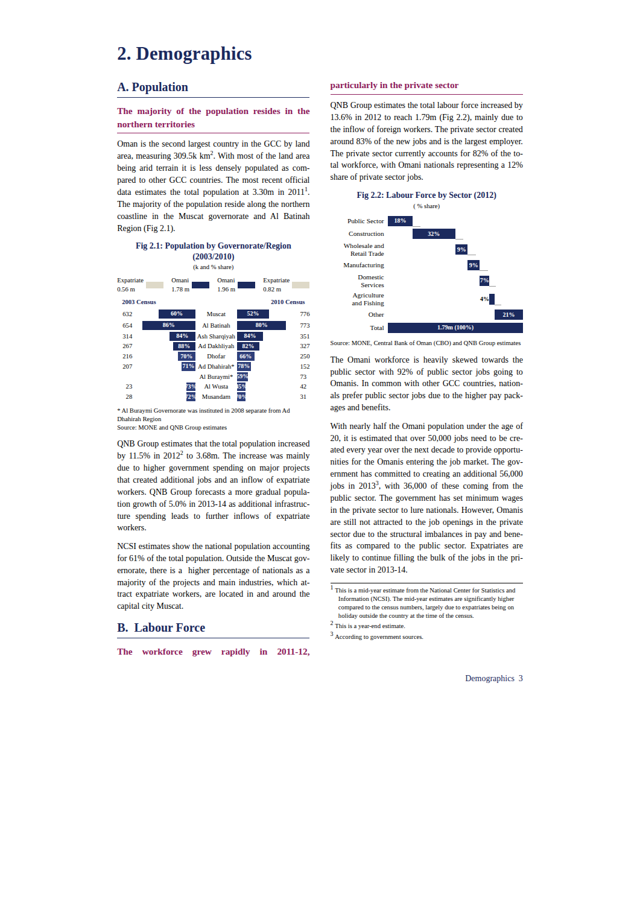2. Demographics
A. Population
The majority of the population resides in the northern territories
Oman is the second largest country in the GCC by land area, measuring 309.5k km2. With most of the land area being arid terrain it is less densely populated as compared to other GCC countries. The most recent official data estimates the total population at 3.30m in 20111. The majority of the population reside along the northern coastline in the Muscat governorate and Al Batinah Region (Fig 2.1).
Fig 2.1: Population by Governorate/Region
(2003/2010)
(k and % share)
Expatriate 0.56 m
Omani 1.78 m
Omani 1.96 m
Expatriate 0.82 m
2003 Census 2010 Census
| 632 | 60% | Muscat | 52% | 776 |
| 654 | 86% | Al Batinah | 80% | 773 |
| 314 | 84% | Ash Sharqiyah | 84% | 351 |
| 267 | 88% | Ad Dakhliyah | 82% | 327 |
| 216 | 70% | Dhofar | 66% | 250 |
| 207 | 71% | Ad Dhahirah* | 78% | 152 |
| | | Al Buraymi* | 59% | 73 |
| 23 | 73% | Al Wusta | 45% | 42 |
| 28 | 72% | Musandam | 70% | 31 |
* Al Buraymi Governorate was instituted in 2008 separate from Ad Dhahirah Region
Source: MONE and QNB Group estimates
QNB Group estimates that the total population increased by 11.5% in 20122 to 3.68m. The increase was mainly due to higher government spending on major projects that created additional jobs and an inflow of expatriate workers. QNB Group forecasts a more gradual population growth of 5.0% in 2013-14 as additional infrastructure spending leads to further inflows of expatriate workers.
NCSI estimates show the national population accounting for 61% of the total population. Outside the Muscat governorate, there is a higher percentage of nationals as a majority of the projects and main industries, which attract expatriate workers, are located in and around the capital city Muscat.
B. Labour Force
The workforce grew rapidly in 2011-12, particularly in the private sector
QNB Group estimates the total labour force increased by 13.6% in 2012 to reach 1.79m (Fig 2.2), mainly due to the inflow of foreign workers. The private sector created around 83% of the new jobs and is the largest employer. The private sector currently accounts for 82% of the total workforce, with Omani nationals representing a 12% share of private sector jobs.
Fig 2.2: Labour Force by Sector (2012)
( % share)
| Public Sector | 18% |
| Construction | 32% |
| Wholesale and Retail Trade | 9% |
| Manufacturing | 9% |
| Domestic Services | 7% |
| Agriculture and Fishing | 4% |
| Other | 21% |
| Total | 1.79m (100%) |
Source: MONE, Central Bank of Oman (CBO) and QNB Group estimates
The Omani workforce is heavily skewed towards the public sector with 92% of public sector jobs going to Omanis. In common with other GCC countries, nationals prefer public sector jobs due to the higher pay packages and benefits.
With nearly half the Omani population under the age of 20, it is estimated that over 50,000 jobs need to be created every year over the next decade to provide opportunities for the Omanis entering the job market. The government has committed to creating an additional 56,000 jobs in 20133, with 36,000 of these coming from the public sector. The government has set minimum wages in the private sector to lure nationals. However, Omanis are still not attracted to the job openings in the private sector due to the structural imbalances in pay and benefits as compared to the public sector. Expatriates are likely to continue filling the bulk of the jobs in the private sector in 2013-14.
1 This is a mid-year estimate from the National Center for Statistics and Information (NCSI). The mid-year estimates are significantly higher compared to the census numbers, largely due to expatriates being on holiday outside the country at the time of the census.
2 This is a year-end estimate.
3 According to government sources.
Demographics 3